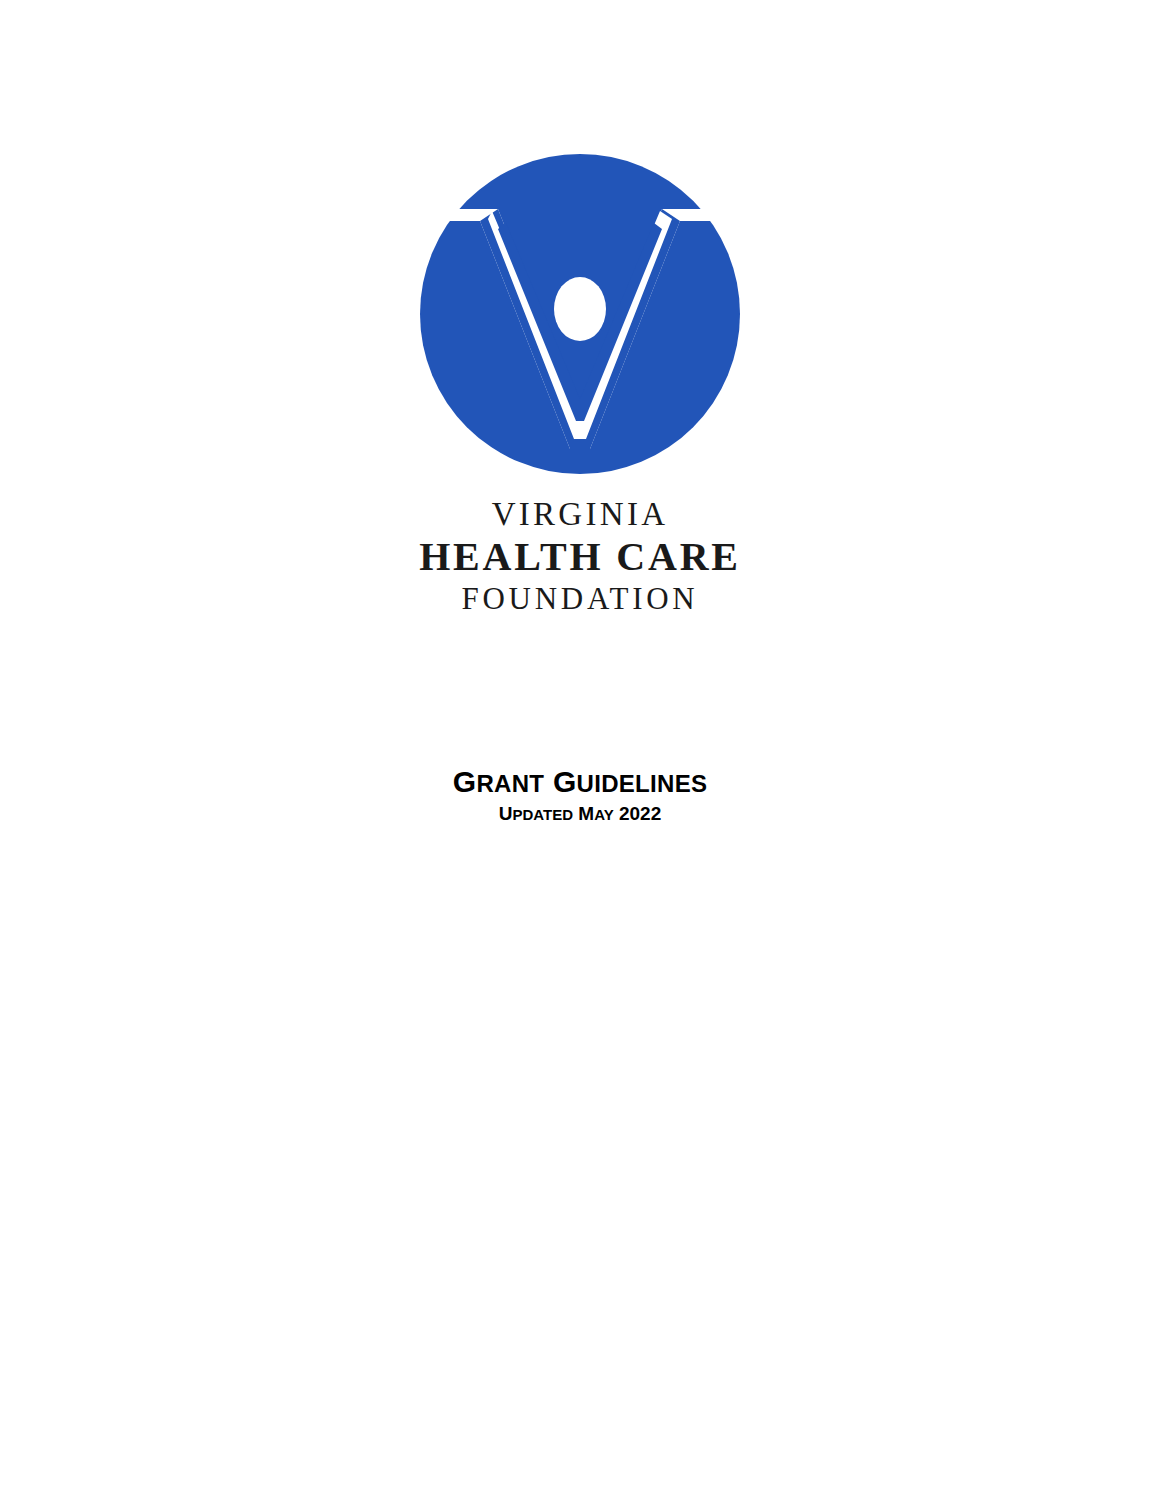VIRGINIA
HEALTH CARE
FOUNDATION
GRANT GUIDELINES
UPDATED MAY 2022